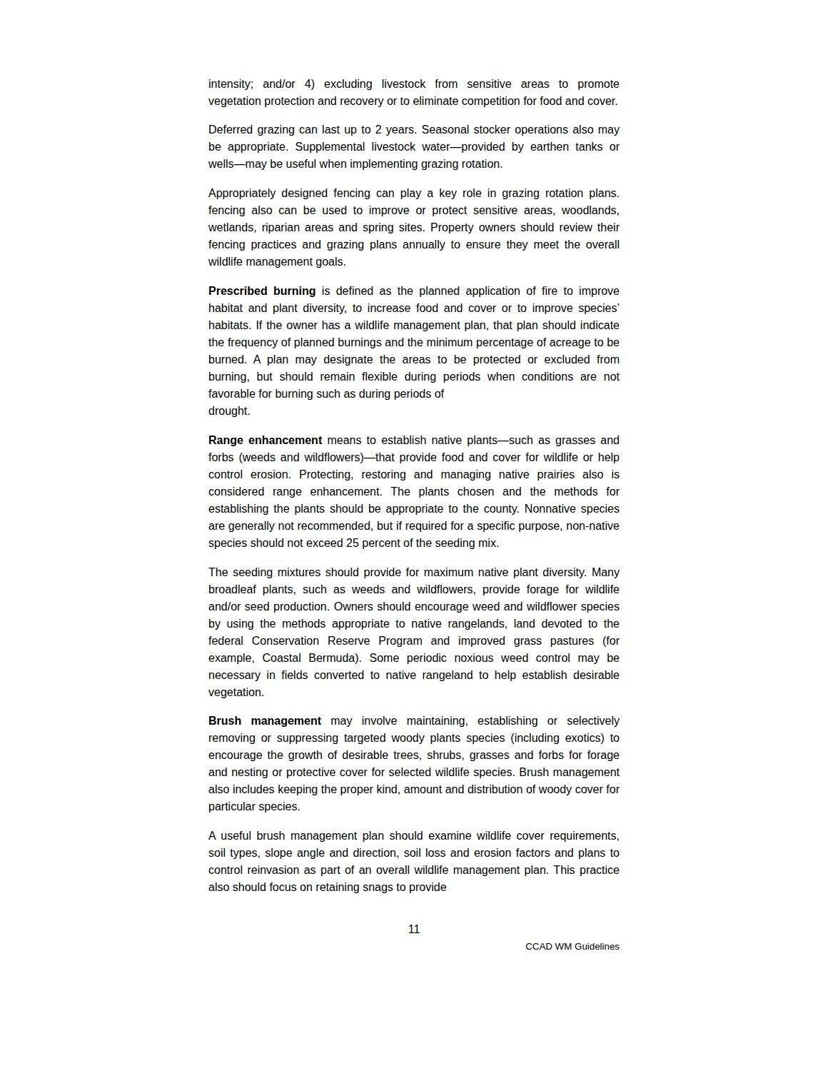intensity; and/or 4) excluding livestock from sensitive areas to promote vegetation protection and recovery or to eliminate competition for food and cover.
Deferred grazing can last up to 2 years. Seasonal stocker operations also may be appropriate. Supplemental livestock water—provided by earthen tanks or wells—may be useful when implementing grazing rotation.
Appropriately designed fencing can play a key role in grazing rotation plans. fencing also can be used to improve or protect sensitive areas, woodlands, wetlands, riparian areas and spring sites. Property owners should review their fencing practices and grazing plans annually to ensure they meet the overall wildlife management goals.
Prescribed burning is defined as the planned application of fire to improve habitat and plant diversity, to increase food and cover or to improve species’ habitats. If the owner has a wildlife management plan, that plan should indicate the frequency of planned burnings and the minimum percentage of acreage to be burned. A plan may designate the areas to be protected or excluded from burning, but should remain flexible during periods when conditions are not favorable for burning such as during periods of
drought.
Range enhancement means to establish native plants—such as grasses and forbs (weeds and wildflowers)—that provide food and cover for wildlife or help control erosion. Protecting, restoring and managing native prairies also is considered range enhancement. The plants chosen and the methods for establishing the plants should be appropriate to the county. Nonnative species are generally not recommended, but if required for a specific purpose, non-native species should not exceed 25 percent of the seeding mix.
The seeding mixtures should provide for maximum native plant diversity. Many broadleaf plants, such as weeds and wildflowers, provide forage for wildlife and/or seed production. Owners should encourage weed and wildflower species by using the methods appropriate to native rangelands, land devoted to the federal Conservation Reserve Program and improved grass pastures (for example, Coastal Bermuda). Some periodic noxious weed control may be necessary in fields converted to native rangeland to help establish desirable vegetation.
Brush management may involve maintaining, establishing or selectively removing or suppressing targeted woody plants species (including exotics) to encourage the growth of desirable trees, shrubs, grasses and forbs for forage and nesting or protective cover for selected wildlife species. Brush management also includes keeping the proper kind, amount and distribution of woody cover for particular species.
A useful brush management plan should examine wildlife cover requirements, soil types, slope angle and direction, soil loss and erosion factors and plans to control reinvasion as part of an overall wildlife management plan. This practice also should focus on retaining snags to provide
11
CCAD WM Guidelines